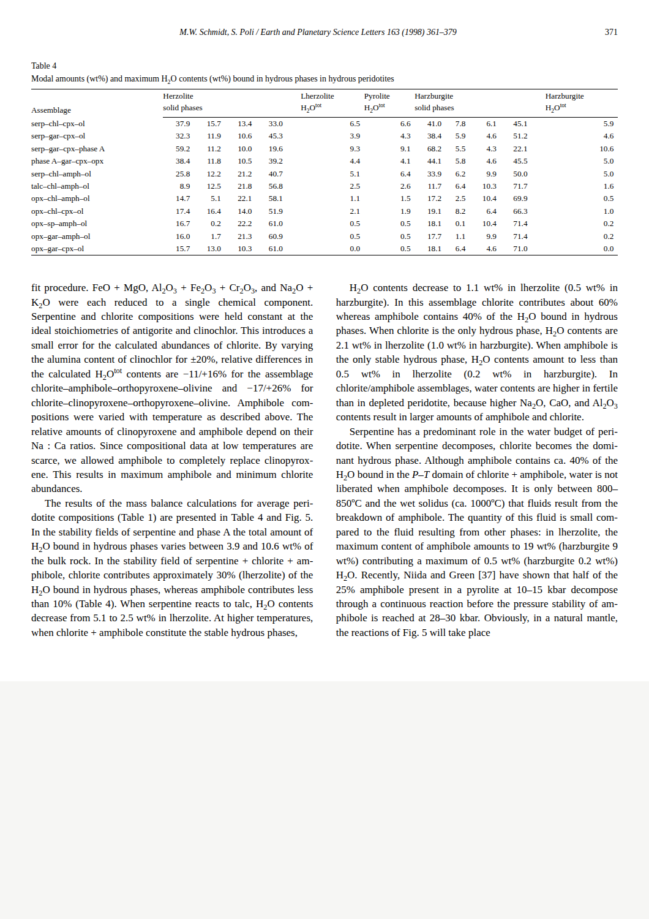M.W. Schmidt, S. Poli / Earth and Planetary Science Letters 163 (1998) 361–379 371
Table 4
Modal amounts (wt%) and maximum H2O contents (wt%) bound in hydrous phases in hydrous peridotites
| Assemblage | Herzolite solid phases | | Lherzolite H 2 O tot | Pyrolite H 2 O tot | Harzburgite solid phases | | Harzburgite H 2 O tot |
| --- | --- | --- | --- | --- | --- | --- | --- |
| serp–chl–cpx–ol | 37.9 | 15.7 | 13.4 | 33.0 | | 6.5 | 6.6 | 41.0 | 7.8 | 6.1 | 45.1 | | 5.9 |
| serp–gar–cpx–ol | 32.3 | 11.9 | 10.6 | 45.3 | | 3.9 | 4.3 | 38.4 | 5.9 | 4.6 | 51.2 | | 4.6 |
| serp–gar–cpx–phase A | 59.2 | 11.2 | 10.0 | 19.6 | | 9.3 | 9.1 | 68.2 | 5.5 | 4.3 | 22.1 | | 10.6 |
| phase A–gar–cpx–opx | 38.4 | 11.8 | 10.5 | 39.2 | | 4.4 | 4.1 | 44.1 | 5.8 | 4.6 | 45.5 | | 5.0 |
| serp–chl–amph–ol | 25.8 | 12.2 | 21.2 | 40.7 | | 5.1 | 6.4 | 33.9 | 6.2 | 9.9 | 50.0 | | 5.0 |
| talc–chl–amph–ol | 8.9 | 12.5 | 21.8 | 56.8 | | 2.5 | 2.6 | 11.7 | 6.4 | 10.3 | 71.7 | | 1.6 |
| opx–chl–amph–ol | 14.7 | 5.1 | 22.1 | 58.1 | | 1.1 | 1.5 | 17.2 | 2.5 | 10.4 | 69.9 | | 0.5 |
| opx–chl–cpx–ol | 17.4 | 16.4 | 14.0 | 51.9 | | 2.1 | 1.9 | 19.1 | 8.2 | 6.4 | 66.3 | | 1.0 |
| opx–sp–amph–ol | 16.7 | 0.2 | 22.2 | 61.0 | | 0.5 | 0.5 | 18.1 | 0.1 | 10.4 | 71.4 | | 0.2 |
| opx–gar–amph–ol | 16.0 | 1.7 | 21.3 | 60.9 | | 0.5 | 0.5 | 17.7 | 1.1 | 9.9 | 71.4 | | 0.2 |
| opx–gar–cpx–ol | 15.7 | 13.0 | 10.3 | 61.0 | | 0.0 | 0.5 | 18.1 | 6.4 | 4.6 | 71.0 | | 0.0 |
fit procedure. FeO + MgO, Al2O3 + Fe2O3 + Cr2O3, and Na2O + K2O were each reduced to a single chemical component. Serpentine and chlorite compositions were held constant at the ideal stoichiometries of antigorite and clinochlor. This introduces a small error for the calculated abundances of chlorite. By varying the alumina content of clinochlor for ±20%, relative differences in the calculated H2Otot contents are −11/+16% for the assemblage chlorite–amphibole–orthopyroxene–olivine and −17/+26% for chlorite–clinopyroxene–orthopyroxene–olivine. Amphibole compositions were varied with temperature as described above. The relative amounts of clinopyroxene and amphibole depend on their Na : Ca ratios. Since compositional data at low temperatures are scarce, we allowed amphibole to completely replace clinopyroxene. This results in maximum amphibole and minimum chlorite abundances.
The results of the mass balance calculations for average peridotite compositions (Table 1) are presented in Table 4 and Fig. 5. In the stability fields of serpentine and phase A the total amount of H2O bound in hydrous phases varies between 3.9 and 10.6 wt% of the bulk rock. In the stability field of serpentine + chlorite + amphibole, chlorite contributes approximately 30% (lherzolite) of the H2O bound in hydrous phases, whereas amphibole contributes less than 10% (Table 4). When serpentine reacts to talc, H2O contents decrease from 5.1 to 2.5 wt% in lherzolite. At higher temperatures, when chlorite + amphibole constitute the stable hydrous phases,
H2O contents decrease to 1.1 wt% in lherzolite (0.5 wt% in harzburgite). In this assemblage chlorite contributes about 60% whereas amphibole contains 40% of the H2O bound in hydrous phases. When chlorite is the only hydrous phase, H2O contents are 2.1 wt% in lherzolite (1.0 wt% in harzburgite). When amphibole is the only stable hydrous phase, H2O contents amount to less than 0.5 wt% in lherzolite (0.2 wt% in harzburgite). In chlorite/amphibole assemblages, water contents are higher in fertile than in depleted peridotite, because higher Na2O, CaO, and Al2O3 contents result in larger amounts of amphibole and chlorite.
Serpentine has a predominant role in the water budget of peridotite. When serpentine decomposes, chlorite becomes the dominant hydrous phase. Although amphibole contains ca. 40% of the H2O bound in the P–T domain of chlorite + amphibole, water is not liberated when amphibole decomposes. It is only between 800–850ºC and the wet solidus (ca. 1000ºC) that fluids result from the breakdown of amphibole. The quantity of this fluid is small compared to the fluid resulting from other phases: in lherzolite, the maximum content of amphibole amounts to 19 wt% (harzburgite 9 wt%) contributing a maximum of 0.5 wt% (harzburgite 0.2 wt%) H2O. Recently, Niida and Green [37] have shown that half of the 25% amphibole present in a pyrolite at 10–15 kbar decompose through a continuous reaction before the pressure stability of amphibole is reached at 28–30 kbar. Obviously, in a natural mantle, the reactions of Fig. 5 will take place